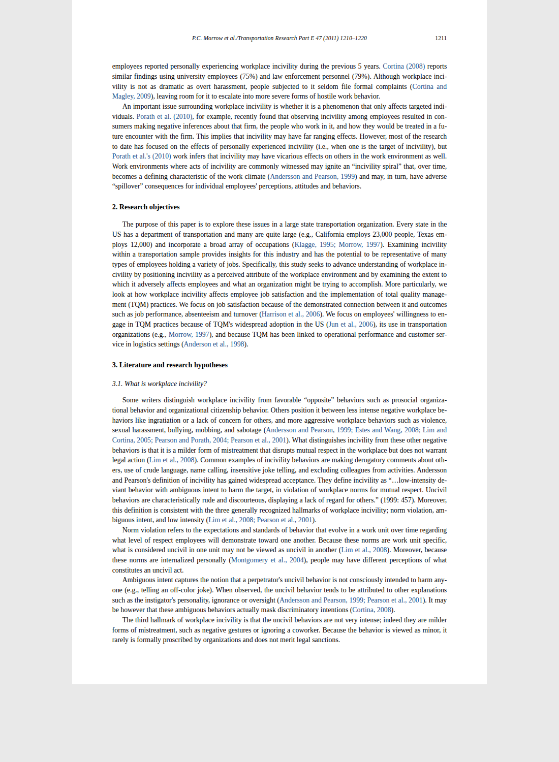P.C. Morrow et al./Transportation Research Part E 47 (2011) 1210–1220 1211
employees reported personally experiencing workplace incivility during the previous 5 years. Cortina (2008) reports similar findings using university employees (75%) and law enforcement personnel (79%). Although workplace incivility is not as dramatic as overt harassment, people subjected to it seldom file formal complaints (Cortina and Magley, 2009), leaving room for it to escalate into more severe forms of hostile work behavior.
An important issue surrounding workplace incivility is whether it is a phenomenon that only affects targeted individuals. Porath et al. (2010), for example, recently found that observing incivility among employees resulted in consumers making negative inferences about that firm, the people who work in it, and how they would be treated in a future encounter with the firm. This implies that incivility may have far ranging effects. However, most of the research to date has focused on the effects of personally experienced incivility (i.e., when one is the target of incivility), but Porath et al.'s (2010) work infers that incivility may have vicarious effects on others in the work environment as well. Work environments where acts of incivility are commonly witnessed may ignite an “incivility spiral” that, over time, becomes a defining characteristic of the work climate (Andersson and Pearson, 1999) and may, in turn, have adverse “spillover” consequences for individual employees' perceptions, attitudes and behaviors.
2. Research objectives
The purpose of this paper is to explore these issues in a large state transportation organization. Every state in the US has a department of transportation and many are quite large (e.g., California employs 23,000 people, Texas employs 12,000) and incorporate a broad array of occupations (Klagge, 1995; Morrow, 1997). Examining incivility within a transportation sample provides insights for this industry and has the potential to be representative of many types of employees holding a variety of jobs. Specifically, this study seeks to advance understanding of workplace incivility by positioning incivility as a perceived attribute of the workplace environment and by examining the extent to which it adversely affects employees and what an organization might be trying to accomplish. More particularly, we look at how workplace incivility affects employee job satisfaction and the implementation of total quality management (TQM) practices. We focus on job satisfaction because of the demonstrated connection between it and outcomes such as job performance, absenteeism and turnover (Harrison et al., 2006). We focus on employees' willingness to engage in TQM practices because of TQM's widespread adoption in the US (Jun et al., 2006), its use in transportation organizations (e.g., Morrow, 1997), and because TQM has been linked to operational performance and customer service in logistics settings (Anderson et al., 1998).
3. Literature and research hypotheses
3.1. What is workplace incivility?
Some writers distinguish workplace incivility from favorable “opposite” behaviors such as prosocial organizational behavior and organizational citizenship behavior. Others position it between less intense negative workplace behaviors like ingratiation or a lack of concern for others, and more aggressive workplace behaviors such as violence, sexual harassment, bullying, mobbing, and sabotage (Andersson and Pearson, 1999; Estes and Wang, 2008; Lim and Cortina, 2005; Pearson and Porath, 2004; Pearson et al., 2001). What distinguishes incivility from these other negative behaviors is that it is a milder form of mistreatment that disrupts mutual respect in the workplace but does not warrant legal action (Lim et al., 2008). Common examples of incivility behaviors are making derogatory comments about others, use of crude language, name calling, insensitive joke telling, and excluding colleagues from activities. Andersson and Pearson's definition of incivility has gained widespread acceptance. They define incivility as “…low-intensity deviant behavior with ambiguous intent to harm the target, in violation of workplace norms for mutual respect. Uncivil behaviors are characteristically rude and discourteous, displaying a lack of regard for others.” (1999: 457). Moreover, this definition is consistent with the three generally recognized hallmarks of workplace incivility; norm violation, ambiguous intent, and low intensity (Lim et al., 2008; Pearson et al., 2001).
Norm violation refers to the expectations and standards of behavior that evolve in a work unit over time regarding what level of respect employees will demonstrate toward one another. Because these norms are work unit specific, what is considered uncivil in one unit may not be viewed as uncivil in another (Lim et al., 2008). Moreover, because these norms are internalized personally (Montgomery et al., 2004), people may have different perceptions of what constitutes an uncivil act.
Ambiguous intent captures the notion that a perpetrator's uncivil behavior is not consciously intended to harm anyone (e.g., telling an off-color joke). When observed, the uncivil behavior tends to be attributed to other explanations such as the instigator's personality, ignorance or oversight (Andersson and Pearson, 1999; Pearson et al., 2001). It may be however that these ambiguous behaviors actually mask discriminatory intentions (Cortina, 2008).
The third hallmark of workplace incivility is that the uncivil behaviors are not very intense; indeed they are milder forms of mistreatment, such as negative gestures or ignoring a coworker. Because the behavior is viewed as minor, it rarely is formally proscribed by organizations and does not merit legal sanctions.